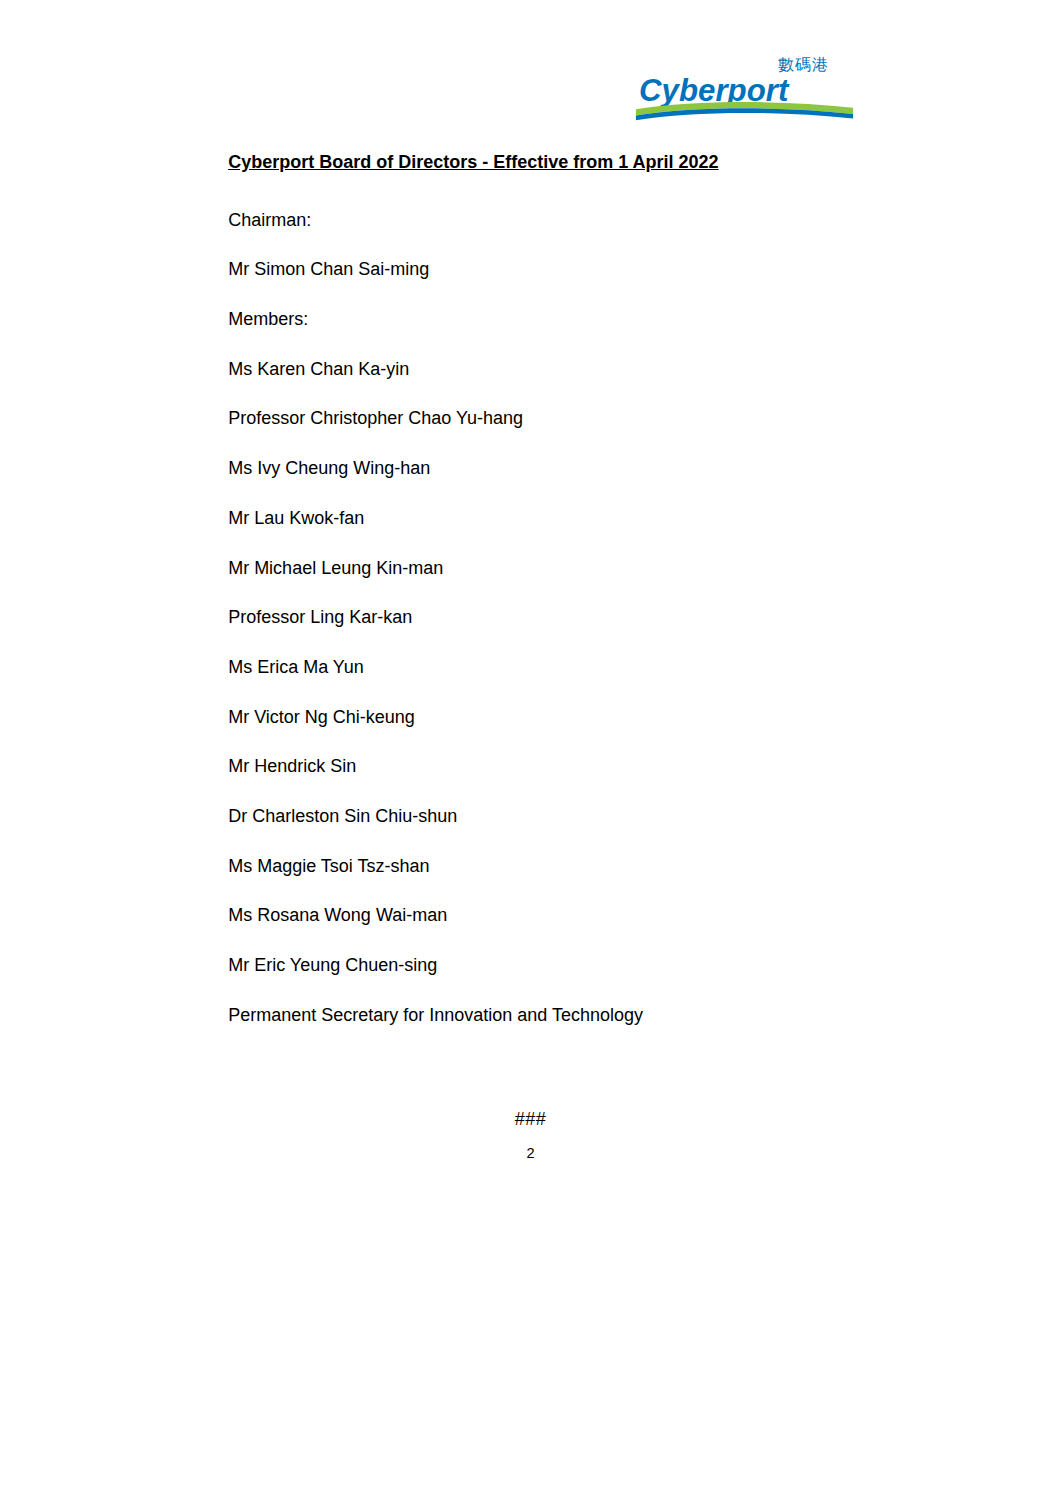數碼港 Cyberport
Cyberport Board of Directors - Effective from 1 April 2022
Chairman:
Mr Simon Chan Sai-ming
Members:
Ms Karen Chan Ka-yin
Professor Christopher Chao Yu-hang
Ms Ivy Cheung Wing-han
Mr Lau Kwok-fan
Mr Michael Leung Kin-man
Professor Ling Kar-kan
Ms Erica Ma Yun
Mr Victor Ng Chi-keung
Mr Hendrick Sin
Dr Charleston Sin Chiu-shun
Ms Maggie Tsoi Tsz-shan
Ms Rosana Wong Wai-man
Mr Eric Yeung Chuen-sing
Permanent Secretary for Innovation and Technology
###
2